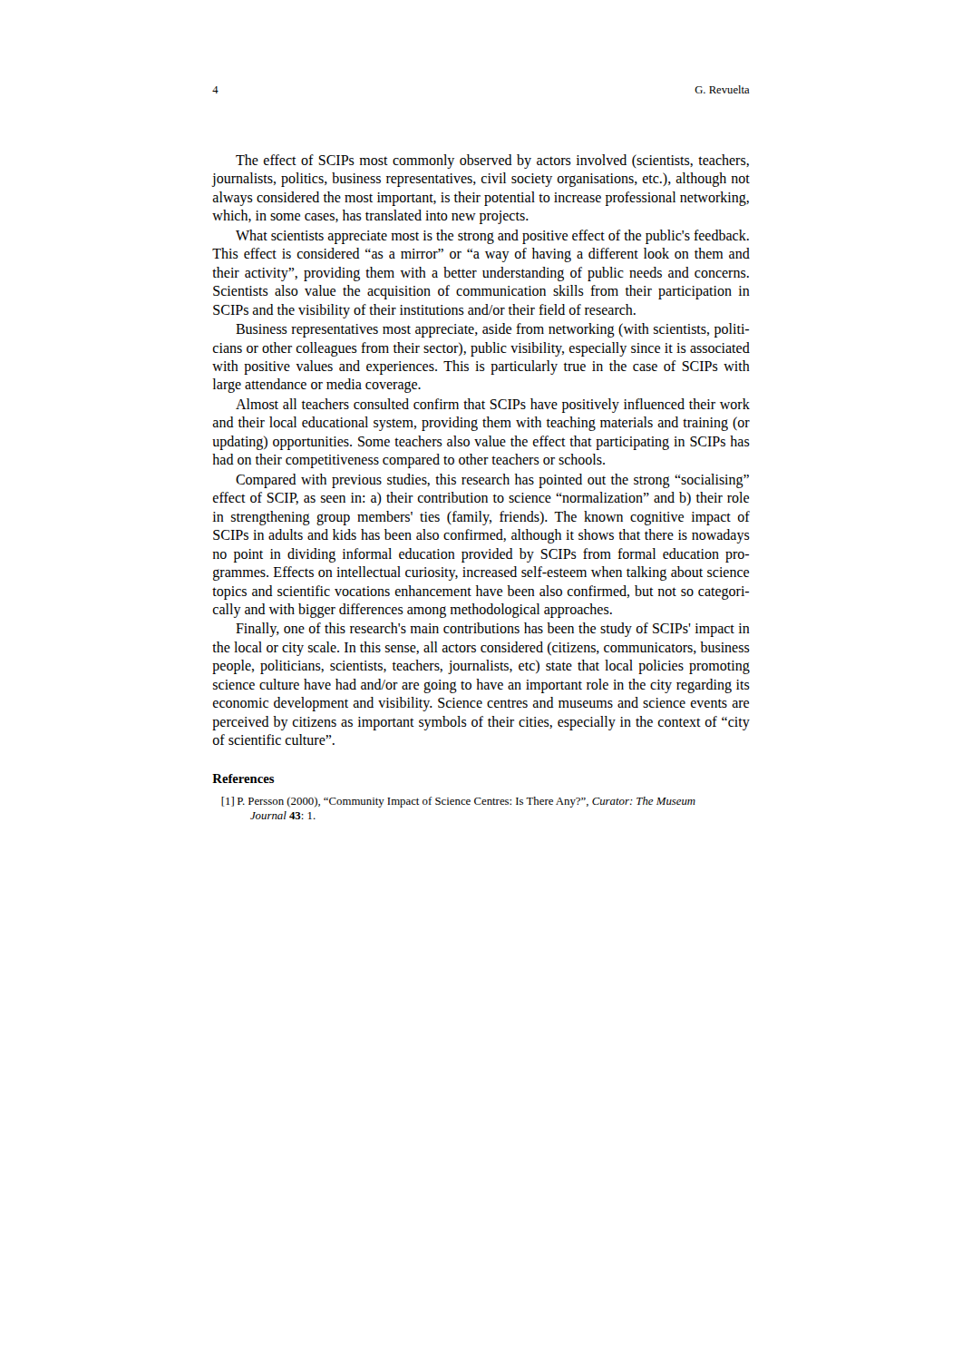4 G. Revuelta
The effect of SCIPs most commonly observed by actors involved (scientists, teachers, journalists, politics, business representatives, civil society organisations, etc.), although not always considered the most important, is their potential to increase professional networking, which, in some cases, has translated into new projects.
What scientists appreciate most is the strong and positive effect of the public's feedback. This effect is considered “as a mirror” or “a way of having a different look on them and their activity”, providing them with a better understanding of public needs and concerns. Scientists also value the acquisition of communication skills from their participation in SCIPs and the visibility of their institutions and/or their field of research.
Business representatives most appreciate, aside from networking (with scientists, politicians or other colleagues from their sector), public visibility, especially since it is associated with positive values and experiences. This is particularly true in the case of SCIPs with large attendance or media coverage.
Almost all teachers consulted confirm that SCIPs have positively influenced their work and their local educational system, providing them with teaching materials and training (or updating) opportunities. Some teachers also value the effect that participating in SCIPs has had on their competitiveness compared to other teachers or schools.
Compared with previous studies, this research has pointed out the strong “socialising” effect of SCIP, as seen in: a) their contribution to science “normalization” and b) their role in strengthening group members' ties (family, friends). The known cognitive impact of SCIPs in adults and kids has been also confirmed, although it shows that there is nowadays no point in dividing informal education provided by SCIPs from formal education programmes. Effects on intellectual curiosity, increased self-esteem when talking about science topics and scientific vocations enhancement have been also confirmed, but not so categorically and with bigger differences among methodological approaches.
Finally, one of this research's main contributions has been the study of SCIPs' impact in the local or city scale. In this sense, all actors considered (citizens, communicators, business people, politicians, scientists, teachers, journalists, etc) state that local policies promoting science culture have had and/or are going to have an important role in the city regarding its economic development and visibility. Science centres and museums and science events are perceived by citizens as important symbols of their cities, especially in the context of “city of scientific culture”.
References
[1] P. Persson (2000), “Community Impact of Science Centres: Is There Any?”, Curator: The Museum Journal 43: 1.